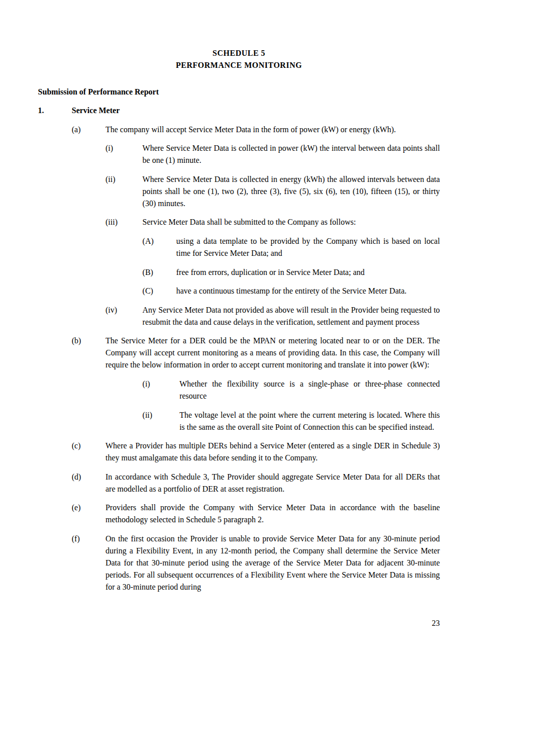Schedule 5Performance Monitoring
Submission of Performance Report
1.
Service Meter
(a)
The company will accept Service Meter Data in the form of power (kW) or energy (kWh).
(i)
Where Service Meter Data is collected in power (kW) the interval between data points shall be one (1) minute.
(ii)
Where Service Meter Data is collected in energy (kWh) the allowed intervals between data points shall be one (1), two (2), three (3), five (5), six (6), ten (10), fifteen (15), or thirty (30) minutes.
(iii)
Service Meter Data shall be submitted to the Company as follows:
(A)
using a data template to be provided by the Company which is based on local time for Service Meter Data; and
(B)
free from errors, duplication or in Service Meter Data; and
(C)
have a continuous timestamp for the entirety of the Service Meter Data.
(iv)
Any Service Meter Data not provided as above will result in the Provider being requested to resubmit the data and cause delays in the verification, settlement and payment process
(b)
The Service Meter for a DER could be the MPAN or metering located near to or on the DER. The Company will accept current monitoring as a means of providing data. In this case, the Company will require the below information in order to accept current monitoring and translate it into power (kW):
(i)
Whether the flexibility source is a single-phase or three-phase connected resource
(ii)
The voltage level at the point where the current metering is located. Where this is the same as the overall site Point of Connection this can be specified instead.
(c)
Where a Provider has multiple DERs behind a Service Meter (entered as a single DER in Schedule 3) they must amalgamate this data before sending it to the Company.
(d)
In accordance with Schedule 3, The Provider should aggregate Service Meter Data for all DERs that are modelled as a portfolio of DER at asset registration.
(e)
Providers shall provide the Company with Service Meter Data in accordance with the baseline methodology selected in Schedule 5 paragraph 2.
(f)
On the first occasion the Provider is unable to provide Service Meter Data for any 30-minute period during a Flexibility Event, in any 12-month period, the Company shall determine the Service Meter Data for that 30-minute period using the average of the Service Meter Data for adjacent 30-minute periods. For all subsequent occurrences of a Flexibility Event where the Service Meter Data is missing for a 30-minute period during
23